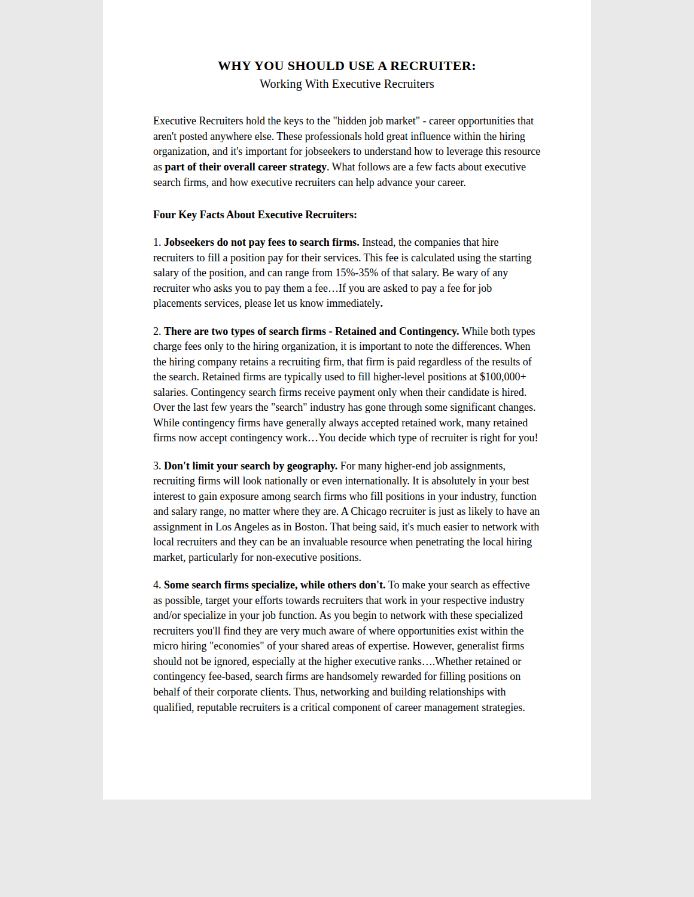WHY YOU SHOULD USE A RECRUITER: Working With Executive Recruiters
Executive Recruiters hold the keys to the "hidden job market" - career opportunities that aren't posted anywhere else. These professionals hold great influence within the hiring organization, and it's important for jobseekers to understand how to leverage this resource as part of their overall career strategy. What follows are a few facts about executive search firms, and how executive recruiters can help advance your career.
Four Key Facts About Executive Recruiters:
1. Jobseekers do not pay fees to search firms. Instead, the companies that hire recruiters to fill a position pay for their services. This fee is calculated using the starting salary of the position, and can range from 15%-35% of that salary. Be wary of any recruiter who asks you to pay them a fee…If you are asked to pay a fee for job placements services, please let us know immediately.
2. There are two types of search firms - Retained and Contingency. While both types charge fees only to the hiring organization, it is important to note the differences. When the hiring company retains a recruiting firm, that firm is paid regardless of the results of the search. Retained firms are typically used to fill higher-level positions at $100,000+ salaries. Contingency search firms receive payment only when their candidate is hired. Over the last few years the "search" industry has gone through some significant changes. While contingency firms have generally always accepted retained work, many retained firms now accept contingency work…You decide which type of recruiter is right for you!
3. Don't limit your search by geography. For many higher-end job assignments, recruiting firms will look nationally or even internationally. It is absolutely in your best interest to gain exposure among search firms who fill positions in your industry, function and salary range, no matter where they are. A Chicago recruiter is just as likely to have an assignment in Los Angeles as in Boston. That being said, it's much easier to network with local recruiters and they can be an invaluable resource when penetrating the local hiring market, particularly for non-executive positions.
4. Some search firms specialize, while others don't. To make your search as effective as possible, target your efforts towards recruiters that work in your respective industry and/or specialize in your job function. As you begin to network with these specialized recruiters you'll find they are very much aware of where opportunities exist within the micro hiring "economies" of your shared areas of expertise. However, generalist firms should not be ignored, especially at the higher executive ranks….Whether retained or contingency fee-based, search firms are handsomely rewarded for filling positions on behalf of their corporate clients. Thus, networking and building relationships with qualified, reputable recruiters is a critical component of career management strategies.